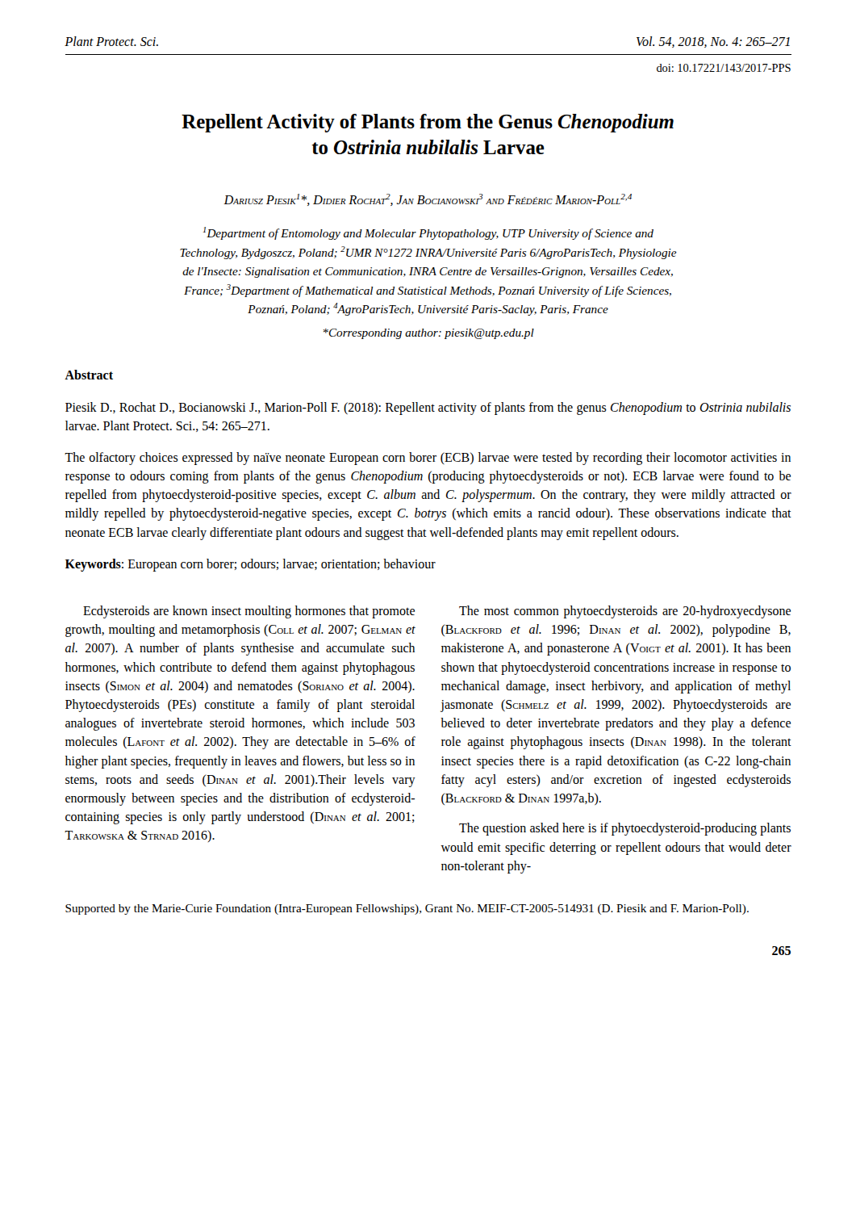Plant Protect. Sci. Vol. 54, 2018, No. 4: 265–271
doi: 10.17221/143/2017-PPS
Repellent Activity of Plants from the Genus Chenopodium
to Ostrinia nubilalis Larvae
Dariusz Piesik1*, Didier Rochat2, Jan Bocianowski3 and Frédéric Marion-Poll2,4
1Department of Entomology and Molecular Phytopathology, UTP University of Science and
Technology, Bydgoszcz, Poland; 2UMR N°1272 INRA/Université Paris 6/AgroParisTech, Physiologie
de l'Insecte: Signalisation et Communication, INRA Centre de Versailles-Grignon, Versailles Cedex,
France; 3Department of Mathematical and Statistical Methods, Poznań University of Life Sciences,
Poznań, Poland; 4AgroParisTech, Université Paris-Saclay, Paris, France
*Corresponding author: piesik@utp.edu.pl
Abstract
Piesik D., Rochat D., Bocianowski J., Marion-Poll F. (2018): Repellent activity of plants from the genus Chenopodium to Ostrinia nubilalis larvae. Plant Protect. Sci., 54: 265–271.
The olfactory choices expressed by naïve neonate European corn borer (ECB) larvae were tested by recording their locomotor activities in response to odours coming from plants of the genus Chenopodium (producing phytoecdysteroids or not). ECB larvae were found to be repelled from phytoecdysteroid-positive species, except C. album and C. polyspermum. On the contrary, they were mildly attracted or mildly repelled by phytoecdysteroid-negative species, except C. botrys (which emits a rancid odour). These observations indicate that neonate ECB larvae clearly differentiate plant odours and suggest that well-defended plants may emit repellent odours.
Keywords: European corn borer; odours; larvae; orientation; behaviour
Ecdysteroids are known insect moulting hormones that promote growth, moulting and metamorphosis (Coll et al. 2007; Gelman et al. 2007). A number of plants synthesise and accumulate such hormones, which contribute to defend them against phytophagous insects (Simon et al. 2004) and nematodes (Soriano et al. 2004). Phytoecdysteroids (PEs) constitute a family of plant steroidal analogues of invertebrate steroid hormones, which include 503 molecules (Lafont et al. 2002). They are detectable in 5–6% of higher plant species, frequently in leaves and flowers, but less so in stems, roots and seeds (Dinan et al. 2001).Their levels vary enormously between species and the distribution of ecdysteroid-containing species is only partly understood (Dinan et al. 2001; Tarkowska & Strnad 2016).
The most common phytoecdysteroids are 20-hydroxyecdysone (Blackford et al. 1996; Dinan et al. 2002), polypodine B, makisterone A, and ponasterone A (Voigt et al. 2001). It has been shown that phytoecdysteroid concentrations increase in response to mechanical damage, insect herbivory, and application of methyl jasmonate (Schmelz et al. 1999, 2002). Phytoecdysteroids are believed to deter invertebrate predators and they play a defence role against phytophagous insects (Dinan 1998). In the tolerant insect species there is a rapid detoxification (as C-22 long-chain fatty acyl esters) and/or excretion of ingested ecdysteroids (Blackford & Dinan 1997a,b).
The question asked here is if phytoecdysteroid-producing plants would emit specific deterring or repellent odours that would deter non-tolerant phy-
Supported by the Marie-Curie Foundation (Intra-European Fellowships), Grant No. MEIF-CT-2005-514931 (D. Piesik and F. Marion-Poll).
265